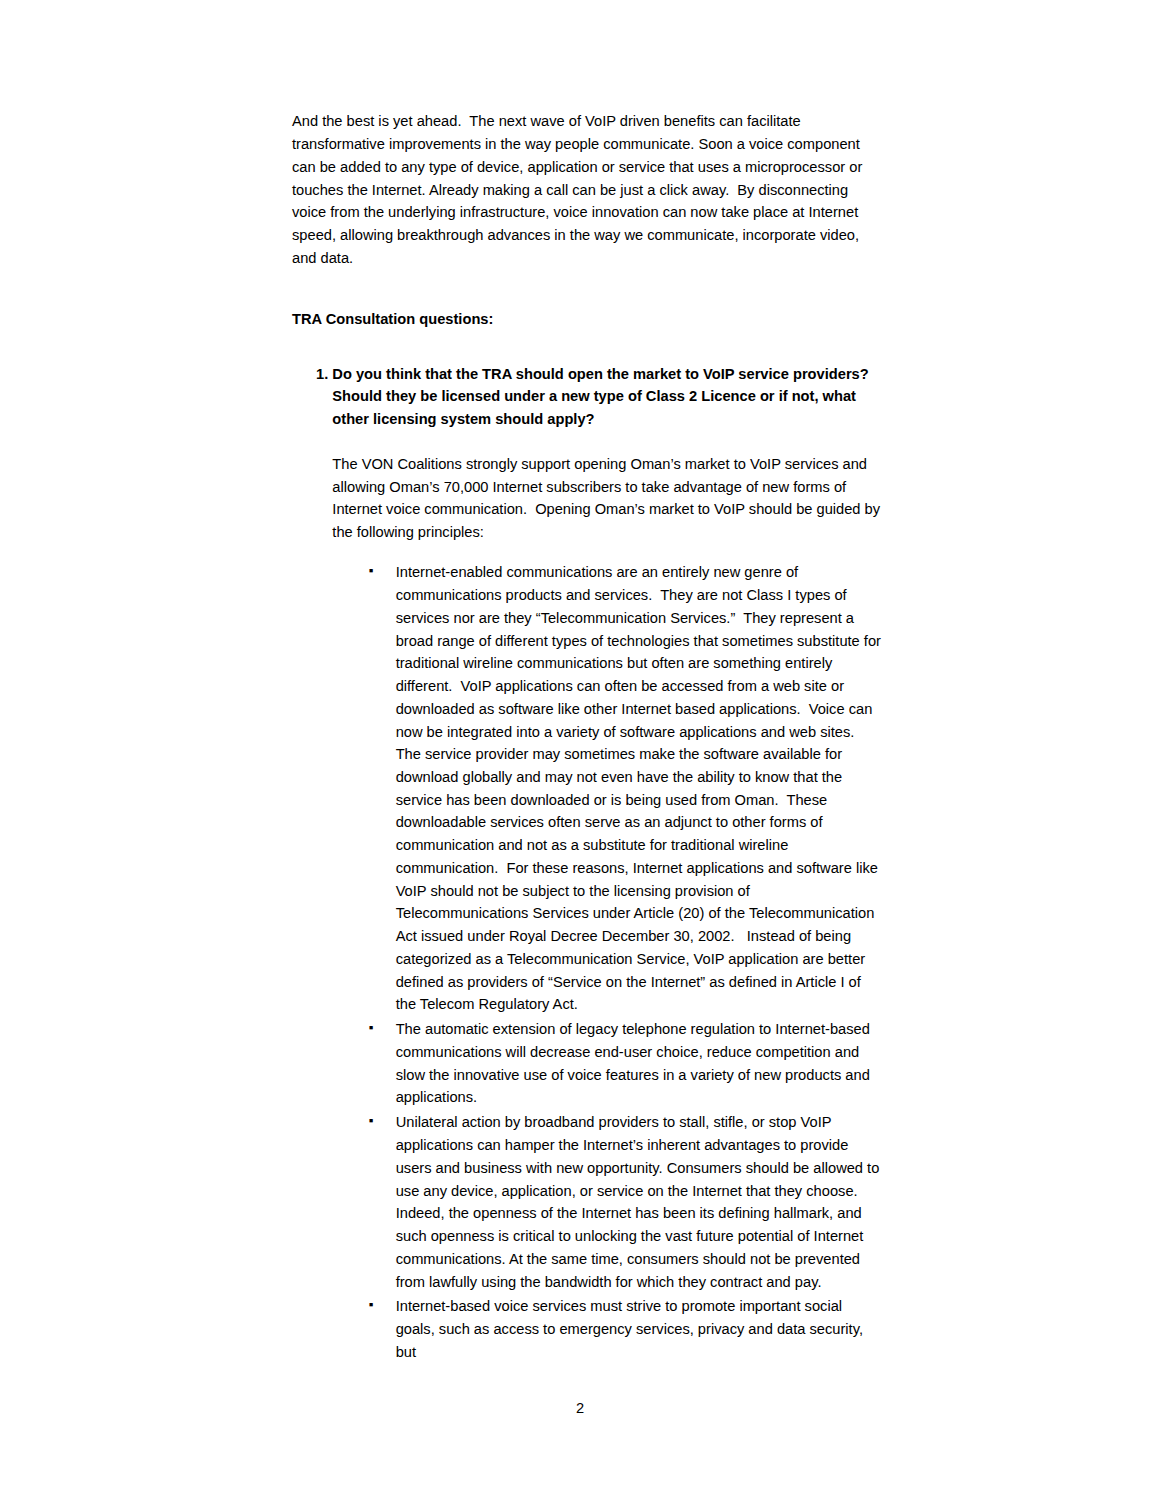And the best is yet ahead. The next wave of VoIP driven benefits can facilitate transformative improvements in the way people communicate. Soon a voice component can be added to any type of device, application or service that uses a microprocessor or touches the Internet. Already making a call can be just a click away. By disconnecting voice from the underlying infrastructure, voice innovation can now take place at Internet speed, allowing breakthrough advances in the way we communicate, incorporate video, and data.
TRA Consultation questions:
Do you think that the TRA should open the market to VoIP service providers? Should they be licensed under a new type of Class 2 Licence or if not, what other licensing system should apply?
The VON Coalitions strongly support opening Oman’s market to VoIP services and allowing Oman’s 70,000 Internet subscribers to take advantage of new forms of Internet voice communication. Opening Oman’s market to VoIP should be guided by the following principles:
Internet-enabled communications are an entirely new genre of communications products and services. They are not Class I types of services nor are they “Telecommunication Services.” They represent a broad range of different types of technologies that sometimes substitute for traditional wireline communications but often are something entirely different. VoIP applications can often be accessed from a web site or downloaded as software like other Internet based applications. Voice can now be integrated into a variety of software applications and web sites. The service provider may sometimes make the software available for download globally and may not even have the ability to know that the service has been downloaded or is being used from Oman. These downloadable services often serve as an adjunct to other forms of communication and not as a substitute for traditional wireline communication. For these reasons, Internet applications and software like VoIP should not be subject to the licensing provision of Telecommunications Services under Article (20) of the Telecommunication Act issued under Royal Decree December 30, 2002. Instead of being categorized as a Telecommunication Service, VoIP application are better defined as providers of “Service on the Internet” as defined in Article I of the Telecom Regulatory Act.
The automatic extension of legacy telephone regulation to Internet-based communications will decrease end-user choice, reduce competition and slow the innovative use of voice features in a variety of new products and applications.
Unilateral action by broadband providers to stall, stifle, or stop VoIP applications can hamper the Internet’s inherent advantages to provide users and business with new opportunity. Consumers should be allowed to use any device, application, or service on the Internet that they choose. Indeed, the openness of the Internet has been its defining hallmark, and such openness is critical to unlocking the vast future potential of Internet communications. At the same time, consumers should not be prevented from lawfully using the bandwidth for which they contract and pay.
Internet-based voice services must strive to promote important social goals, such as access to emergency services, privacy and data security, but
2